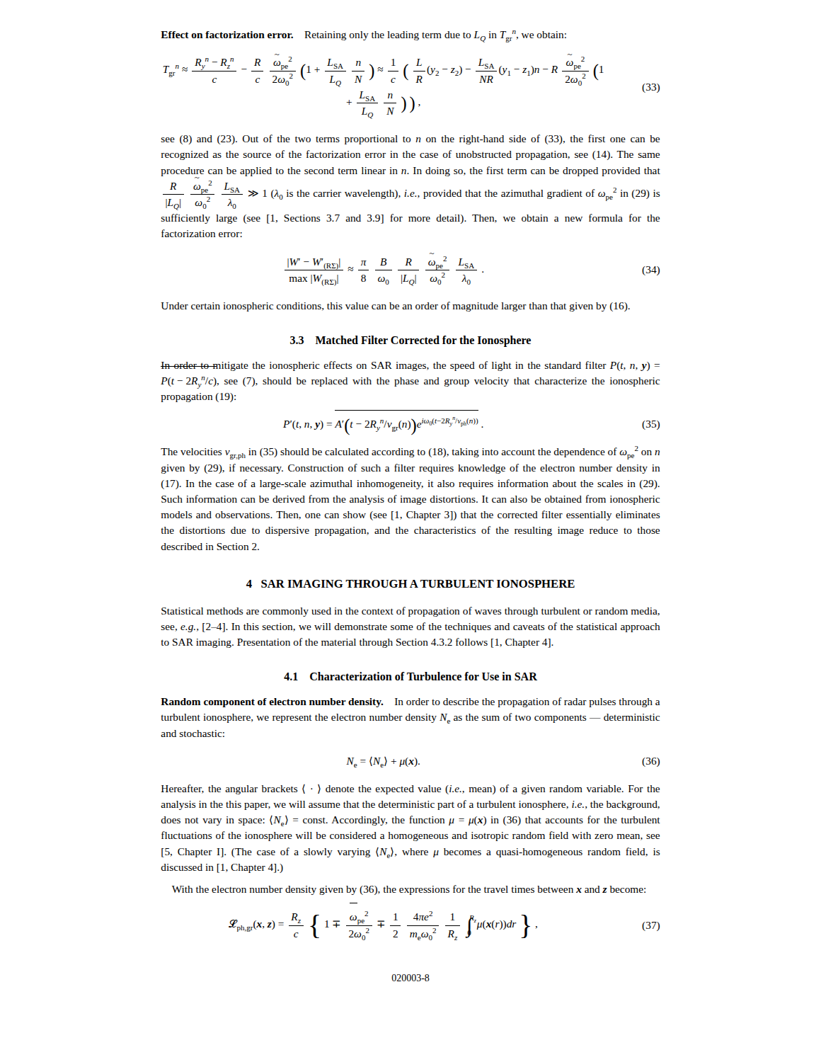Effect on factorization error. Retaining only the leading term due to LQ in Tgrn, we obtain:
Tgrn ≈ Ryn − Rzn c − Rc ~ωpe22ω02 (1 + LSA LQ nN ) ≈ 1 c ( LR(y2 − z2) − LSA NR(y1 − z1)n − R ~ωpe22ω02 (1 + LSA LQ nN ) ) ,
(33)
see (8) and (23). Out of the two terms proportional to n on the right-hand side of (33), the first one can be recognized as the source of the factorization error in the case of unobstructed propagation, see (14). The same procedure can be applied to the second term linear in n. In doing so, the first term can be dropped provided that R|LQ| ~ωpe2 ω02 LSA λ0 ≫ 1 (λ0 is the carrier wavelength), i.e., provided that the azimuthal gradient of ωpe2 in (29) is sufficiently large (see [1, Sections 3.7 and 3.9] for more detail). Then, we obtain a new formula for the factorization error:
|W′ − W′(RΣ)| max |W(RΣ)| ≈ π 8 Bω0 R|LQ| ~ωpe2 ω02 LSA λ0 .
(34)
Under certain ionospheric conditions, this value can be an order of magnitude larger than that given by (16).
3.3 Matched Filter Corrected for the Ionosphere
In order to mitigate the ionospheric effects on SAR images, the speed of light in the standard filter P(t, n, y) = P(t − 2Ryn/c), see (7), should be replaced with the phase and group velocity that characterize the ionospheric propagation (19):
P′(t, n, y) = A′(t − 2Ryn/vgr(n)) eiω0(t−2Ryn/vph(n)) .
(35)
The velocities vgr,ph in (35) should be calculated according to (18), taking into account the dependence of ωpe2 on n given by (29), if necessary. Construction of such a filter requires knowledge of the electron number density in (17). In the case of a large-scale azimuthal inhomogeneity, it also requires information about the scales in (29). Such information can be derived from the analysis of image distortions. It can also be obtained from ionospheric models and observations. Then, one can show (see [1, Chapter 3]) that the corrected filter essentially eliminates the distortions due to dispersive propagation, and the characteristics of the resulting image reduce to those described in Section 2.
4 SAR IMAGING THROUGH A TURBULENT IONOSPHERE
Statistical methods are commonly used in the context of propagation of waves through turbulent or random media, see, e.g., [2–4]. In this section, we will demonstrate some of the techniques and caveats of the statistical approach to SAR imaging. Presentation of the material through Section 4.3.2 follows [1, Chapter 4].
4.1 Characterization of Turbulence for Use in SAR
Random component of electron number density. In order to describe the propagation of radar pulses through a turbulent ionosphere, we represent the electron number density Ne as the sum of two components — deterministic and stochastic:
Ne = ⟨Ne⟩ + μ(x).
(36)
Hereafter, the angular brackets ⟨ · ⟩ denote the expected value (i.e., mean) of a given random variable. For the analysis in the this paper, we will assume that the deterministic part of a turbulent ionosphere, i.e., the background, does not vary in space: ⟨Ne⟩ = const. Accordingly, the function μ = μ(x) in (36) that accounts for the turbulent fluctuations of the ionosphere will be considered a homogeneous and isotropic random field with zero mean, see [5, Chapter I]. (The case of a slowly varying ⟨Ne⟩, where μ becomes a quasi-homogeneous random field, is discussed in [1, Chapter 4].)
With the electron number density given by (36), the expressions for the travel times between x and z become:
𝓛ph,gr(x, z) = Rz c { 1 ∓ ωpe22ω02 ∓ 12 4πe2 meω02 1 Rz ∫Rz 0 μ(x(r))dr } ,
(37)
020003-8